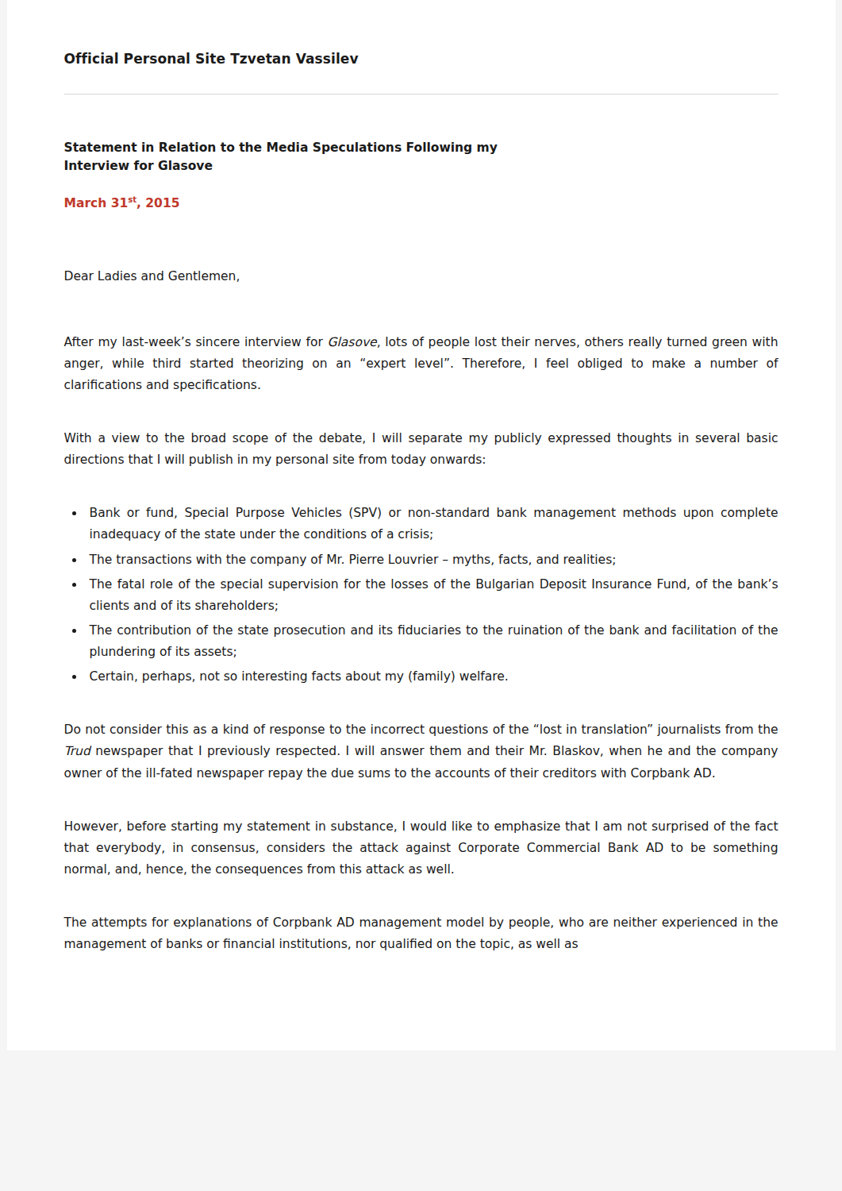Official Personal Site Tzvetan Vassilev
Statement in Relation to the Media Speculations Following my
Interview for Glasove
March 31st, 2015
Dear Ladies and Gentlemen,
After my last-week’s sincere interview for Glasove, lots of people lost their nerves, others really turned green with anger, while third started theorizing on an “expert level”. Therefore, I feel obliged to make a number of clarifications and specifications.
With a view to the broad scope of the debate, I will separate my publicly expressed thoughts in several basic directions that I will publish in my personal site from today onwards:
Bank or fund, Special Purpose Vehicles (SPV) or non-standard bank management methods upon complete inadequacy of the state under the conditions of a crisis;
The transactions with the company of Mr. Pierre Louvrier – myths, facts, and realities;
The fatal role of the special supervision for the losses of the Bulgarian Deposit Insurance Fund, of the bank’s clients and of its shareholders;
The contribution of the state prosecution and its fiduciaries to the ruination of the bank and facilitation of the plundering of its assets;
Certain, perhaps, not so interesting facts about my (family) welfare.
Do not consider this as a kind of response to the incorrect questions of the “lost in translation” journalists from the Trud newspaper that I previously respected. I will answer them and their Mr. Blaskov, when he and the company owner of the ill-fated newspaper repay the due sums to the accounts of their creditors with Corpbank AD.
However, before starting my statement in substance, I would like to emphasize that I am not surprised of the fact that everybody, in consensus, considers the attack against Corporate Commercial Bank AD to be something normal, and, hence, the consequences from this attack as well.
The attempts for explanations of Corpbank AD management model by people, who are neither experienced in the management of banks or financial institutions, nor qualified on the topic, as well as